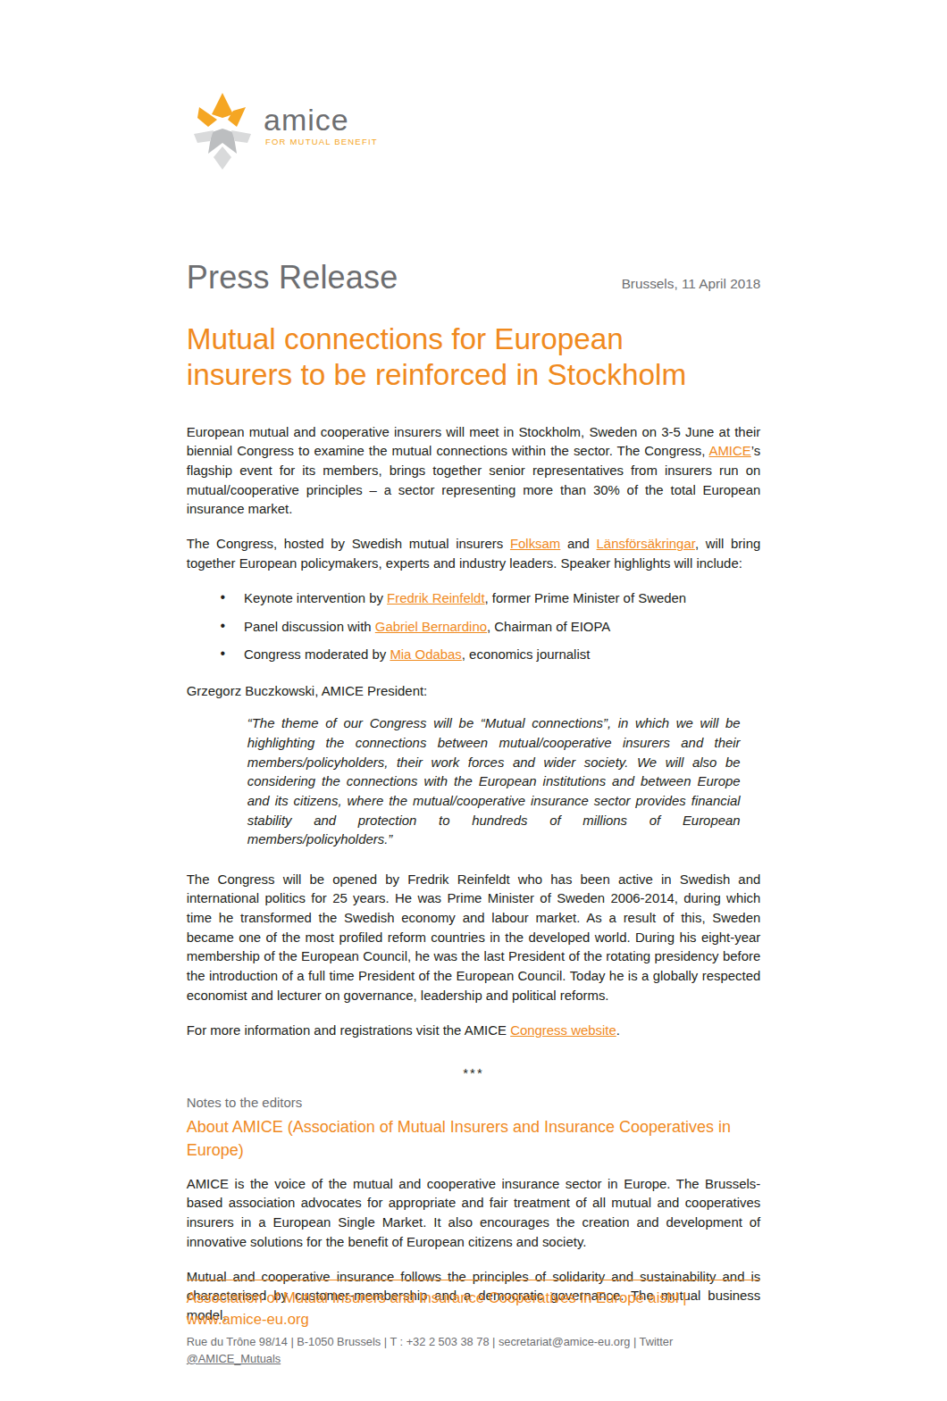amice FOR MUTUAL BENEFIT
Press Release
Brussels, 11 April 2018
Mutual connections for European insurers to be reinforced in Stockholm
European mutual and cooperative insurers will meet in Stockholm, Sweden on 3-5 June at their biennial Congress to examine the mutual connections within the sector. The Congress, AMICE’s flagship event for its members, brings together senior representatives from insurers run on mutual/cooperative principles – a sector representing more than 30% of the total European insurance market.
The Congress, hosted by Swedish mutual insurers Folksam and Länsförsäkringar, will bring together European policymakers, experts and industry leaders. Speaker highlights will include:
Keynote intervention by Fredrik Reinfeldt, former Prime Minister of Sweden
Panel discussion with Gabriel Bernardino, Chairman of EIOPA
Congress moderated by Mia Odabas, economics journalist
Grzegorz Buczkowski, AMICE President:
“The theme of our Congress will be “Mutual connections”, in which we will be highlighting the connections between mutual/cooperative insurers and their members/policyholders, their work forces and wider society. We will also be considering the connections with the European institutions and between Europe and its citizens, where the mutual/cooperative insurance sector provides financial stability and protection to hundreds of millions of European members/policyholders.”
The Congress will be opened by Fredrik Reinfeldt who has been active in Swedish and international politics for 25 years. He was Prime Minister of Sweden 2006-2014, during which time he transformed the Swedish economy and labour market. As a result of this, Sweden became one of the most profiled reform countries in the developed world. During his eight-year membership of the European Council, he was the last President of the rotating presidency before the introduction of a full time President of the European Council. Today he is a globally respected economist and lecturer on governance, leadership and political reforms.
For more information and registrations visit the AMICE Congress website.
***
Notes to the editors
About AMICE (Association of Mutual Insurers and Insurance Cooperatives in Europe)
AMICE is the voice of the mutual and cooperative insurance sector in Europe. The Brussels-based association advocates for appropriate and fair treatment of all mutual and cooperatives insurers in a European Single Market. It also encourages the creation and development of innovative solutions for the benefit of European citizens and society.
Mutual and cooperative insurance follows the principles of solidarity and sustainability and is characterised by customer-membership and a democratic governance. The mutual business model,
Association of Mutual Insurers and Insurance Cooperatives in Europe aisbl | www.amice-eu.org
Rue du Trône 98/14 | B-1050 Brussels | T : +32 2 503 38 78 | secretariat@amice-eu.org | Twitter @AMICE_Mutuals